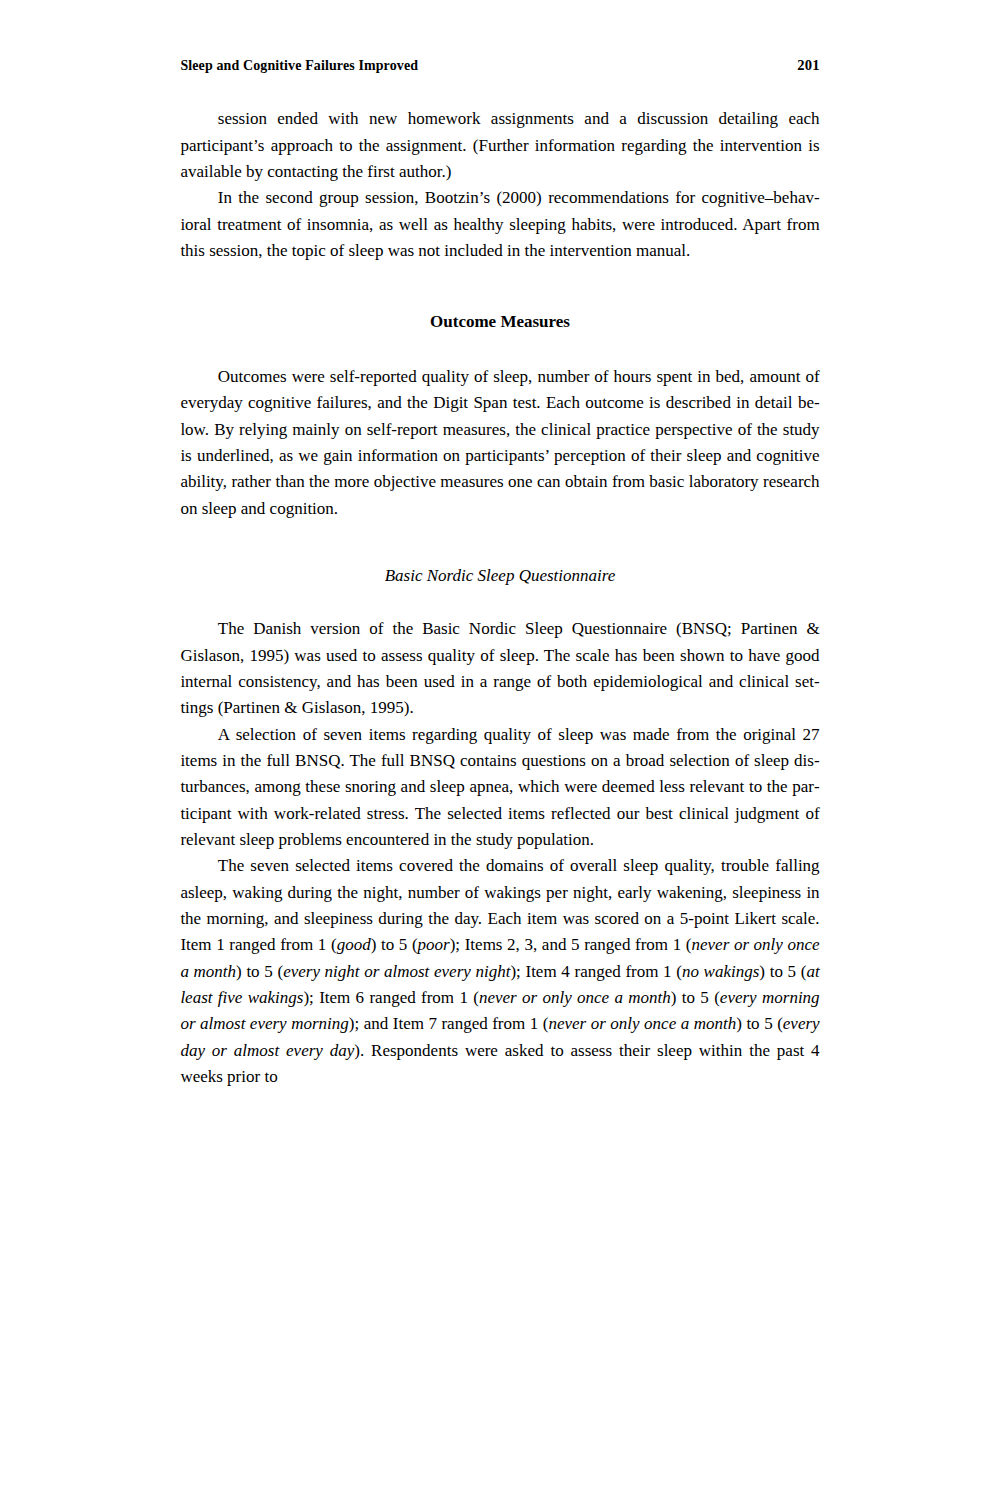Sleep and Cognitive Failures Improved 201
session ended with new homework assignments and a discussion detailing each participant’s approach to the assignment. (Further information regarding the intervention is available by contacting the first author.)
In the second group session, Bootzin’s (2000) recommendations for cognitive–behavioral treatment of insomnia, as well as healthy sleeping habits, were introduced. Apart from this session, the topic of sleep was not included in the intervention manual.
Outcome Measures
Outcomes were self-reported quality of sleep, number of hours spent in bed, amount of everyday cognitive failures, and the Digit Span test. Each outcome is described in detail below. By relying mainly on self-report measures, the clinical practice perspective of the study is underlined, as we gain information on participants’ perception of their sleep and cognitive ability, rather than the more objective measures one can obtain from basic laboratory research on sleep and cognition.
Basic Nordic Sleep Questionnaire
The Danish version of the Basic Nordic Sleep Questionnaire (BNSQ; Partinen & Gislason, 1995) was used to assess quality of sleep. The scale has been shown to have good internal consistency, and has been used in a range of both epidemiological and clinical settings (Partinen & Gislason, 1995).
A selection of seven items regarding quality of sleep was made from the original 27 items in the full BNSQ. The full BNSQ contains questions on a broad selection of sleep disturbances, among these snoring and sleep apnea, which were deemed less relevant to the participant with work-related stress. The selected items reflected our best clinical judgment of relevant sleep problems encountered in the study population.
The seven selected items covered the domains of overall sleep quality, trouble falling asleep, waking during the night, number of wakings per night, early wakening, sleepiness in the morning, and sleepiness during the day. Each item was scored on a 5-point Likert scale. Item 1 ranged from 1 (good) to 5 (poor); Items 2, 3, and 5 ranged from 1 (never or only once a month) to 5 (every night or almost every night); Item 4 ranged from 1 (no wakings) to 5 (at least five wakings); Item 6 ranged from 1 (never or only once a month) to 5 (every morning or almost every morning); and Item 7 ranged from 1 (never or only once a month) to 5 (every day or almost every day). Respondents were asked to assess their sleep within the past 4 weeks prior to